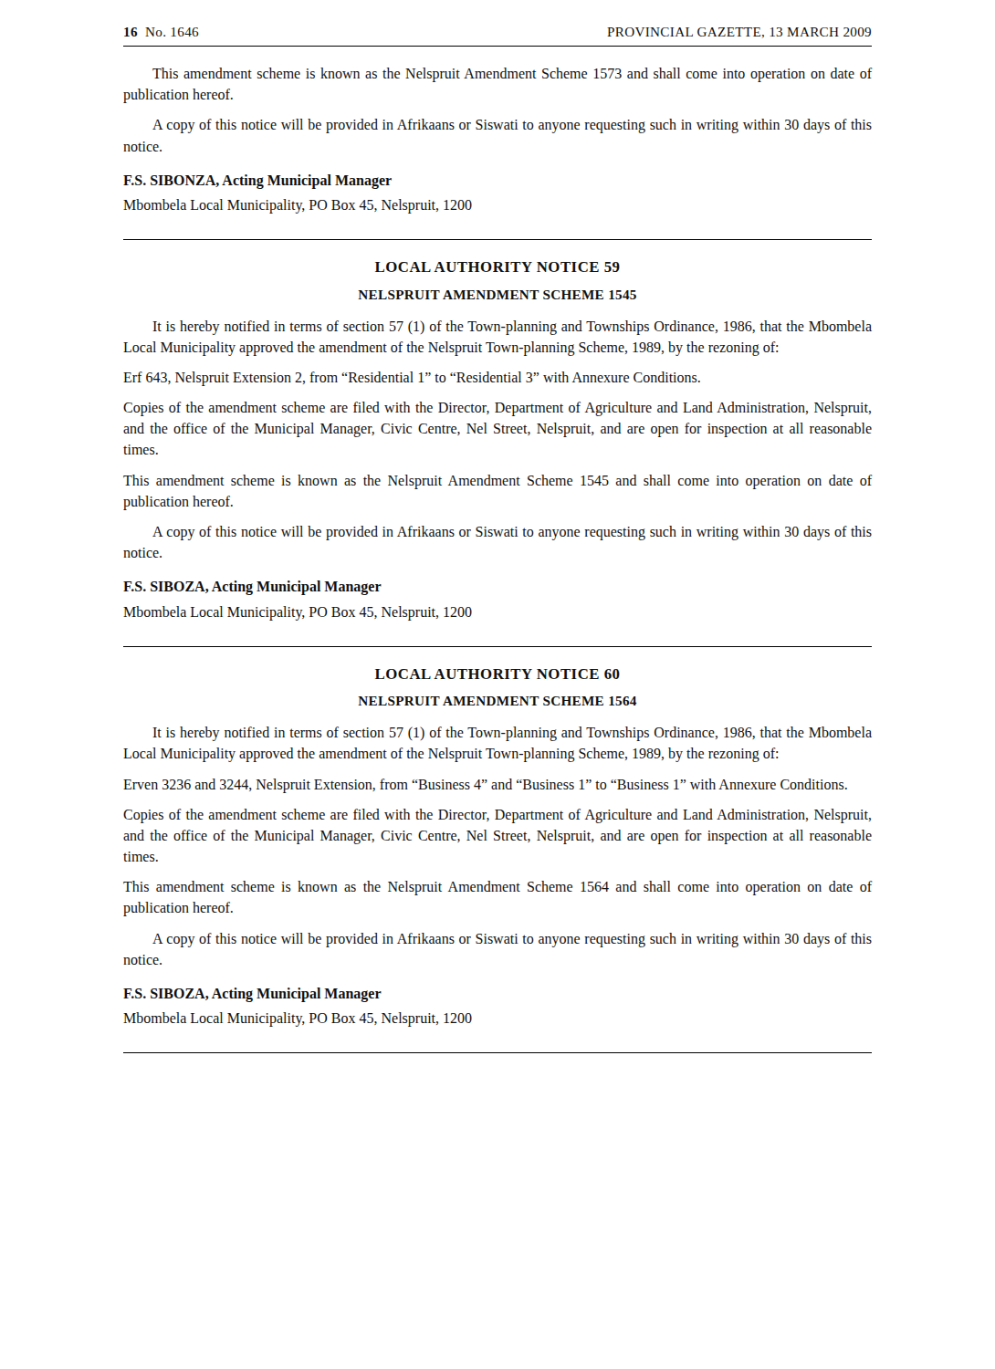16 No. 1646 Provincial Gazette, 13 March 2009
This amendment scheme is known as the Nelspruit Amendment Scheme 1573 and shall come into operation on date of publication hereof.
A copy of this notice will be provided in Afrikaans or Siswati to anyone requesting such in writing within 30 days of this notice.
F.S. SIBONZA, Acting Municipal Manager
Mbombela Local Municipality, PO Box 45, Nelspruit, 1200
Local Authority Notice 59
Nelspruit Amendment Scheme 1545
It is hereby notified in terms of section 57 (1) of the Town-planning and Townships Ordinance, 1986, that the Mbombela Local Municipality approved the amendment of the Nelspruit Town-planning Scheme, 1989, by the rezoning of:
Erf 643, Nelspruit Extension 2, from “Residential 1” to “Residential 3” with Annexure Conditions.
Copies of the amendment scheme are filed with the Director, Department of Agriculture and Land Administration, Nelspruit, and the office of the Municipal Manager, Civic Centre, Nel Street, Nelspruit, and are open for inspection at all reasonable times.
This amendment scheme is known as the Nelspruit Amendment Scheme 1545 and shall come into operation on date of publication hereof.
A copy of this notice will be provided in Afrikaans or Siswati to anyone requesting such in writing within 30 days of this notice.
F.S. SIBOZA, Acting Municipal Manager
Mbombela Local Municipality, PO Box 45, Nelspruit, 1200
Local Authority Notice 60
Nelspruit Amendment Scheme 1564
It is hereby notified in terms of section 57 (1) of the Town-planning and Townships Ordinance, 1986, that the Mbombela Local Municipality approved the amendment of the Nelspruit Town-planning Scheme, 1989, by the rezoning of:
Erven 3236 and 3244, Nelspruit Extension, from “Business 4” and “Business 1” to “Business 1” with Annexure Conditions.
Copies of the amendment scheme are filed with the Director, Department of Agriculture and Land Administration, Nelspruit, and the office of the Municipal Manager, Civic Centre, Nel Street, Nelspruit, and are open for inspection at all reasonable times.
This amendment scheme is known as the Nelspruit Amendment Scheme 1564 and shall come into operation on date of publication hereof.
A copy of this notice will be provided in Afrikaans or Siswati to anyone requesting such in writing within 30 days of this notice.
F.S. SIBOZA, Acting Municipal Manager
Mbombela Local Municipality, PO Box 45, Nelspruit, 1200